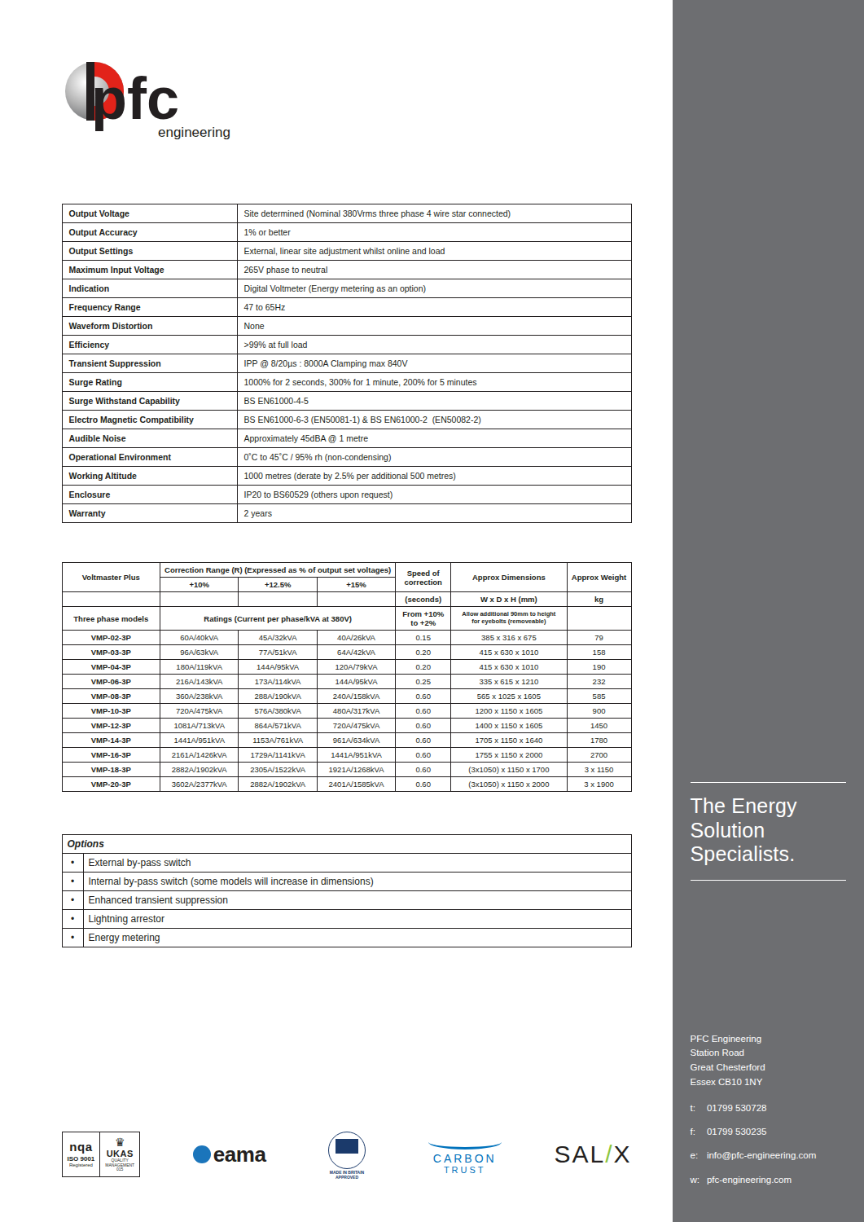The Energy
Solution
Specialists.
PFC Engineering
Station Road
Great Chesterford
Essex CB10 1NY
t: 01799 530728
f: 01799 530235
e: info@pfc-engineering.com
w: pfc-engineering.com
pfc engineering
| Output Voltage | Site determined (Nominal 380Vrms three phase 4 wire star connected) |
| Output Accuracy | 1% or better |
| Output Settings | External, linear site adjustment whilst online and load |
| Maximum Input Voltage | 265V phase to neutral |
| Indication | Digital Voltmeter (Energy metering as an option) |
| Frequency Range | 47 to 65Hz |
| Waveform Distortion | None |
| Efficiency | >99% at full load |
| Transient Suppression | IPP @ 8/20µs : 8000A Clamping max 840V |
| Surge Rating | 1000% for 2 seconds, 300% for 1 minute, 200% for 5 minutes |
| Surge Withstand Capability | BS EN61000-4-5 |
| Electro Magnetic Compatibility | BS EN61000-6-3 (EN50081-1) & BS EN61000-2 (EN50082-2) |
| Audible Noise | Approximately 45dBA @ 1 metre |
| Operational Environment | 0˚C to 45˚C / 95% rh (non-condensing) |
| Working Altitude | 1000 metres (derate by 2.5% per additional 500 metres) |
| Enclosure | IP20 to BS60529 (others upon request) |
| Warranty | 2 years |
| Voltmaster Plus | Correction Range (R) (Expressed as % of output set voltages) | Speed of correction | Approx Dimensions | Approx Weight |
| --- | --- | --- | --- | --- |
| +10% | +12.5% | +15% |
| | | | | (seconds) | W x D x H (mm) | kg |
| Three phase models | Ratings (Current per phase/kVA at 380V) | From +10% to +2% | Allow additional 90mm to height for eyebolts (removeable) | |
| VMP-02-3P | 60A/40kVA | 45A/32kVA | 40A/26kVA | 0.15 | 385 x 316 x 675 | 79 |
| VMP-03-3P | 96A/63kVA | 77A/51kVA | 64A/42kVA | 0.20 | 415 x 630 x 1010 | 158 |
| VMP-04-3P | 180A/119kVA | 144A/95kVA | 120A/79kVA | 0.20 | 415 x 630 x 1010 | 190 |
| VMP-06-3P | 216A/143kVA | 173A/114kVA | 144A/95kVA | 0.25 | 335 x 615 x 1210 | 232 |
| VMP-08-3P | 360A/238kVA | 288A/190kVA | 240A/158kVA | 0.60 | 565 x 1025 x 1605 | 585 |
| VMP-10-3P | 720A/475kVA | 576A/380kVA | 480A/317kVA | 0.60 | 1200 x 1150 x 1605 | 900 |
| VMP-12-3P | 1081A/713kVA | 864A/571kVA | 720A/475kVA | 0.60 | 1400 x 1150 x 1605 | 1450 |
| VMP-14-3P | 1441A/951kVA | 1153A/761kVA | 961A/634kVA | 0.60 | 1705 x 1150 x 1640 | 1780 |
| VMP-16-3P | 2161A/1426kVA | 1729A/1141kVA | 1441A/951kVA | 0.60 | 1755 x 1150 x 2000 | 2700 |
| VMP-18-3P | 2882A/1902kVA | 2305A/1522kVA | 1921A/1268kVA | 0.60 | (3x1050) x 1150 x 1700 | 3 x 1150 |
| VMP-20-3P | 3602A/2377kVA | 2882A/1902kVA | 2401A/1585kVA | 0.60 | (3x1050) x 1150 x 2000 | 3 x 1900 |
| Options |
| • | External by-pass switch |
| • | Internal by-pass switch (some models will increase in dimensions) |
| • | Enhanced transient suppression |
| • | Lightning arrestor |
| • | Energy metering |
nqa ISO 9001 Registered
♛ UKAS QUALITY
MANAGEMENT 015
eama
MADE IN BRITAIN
APPROVED
CARBON
TRUST
SAL/X